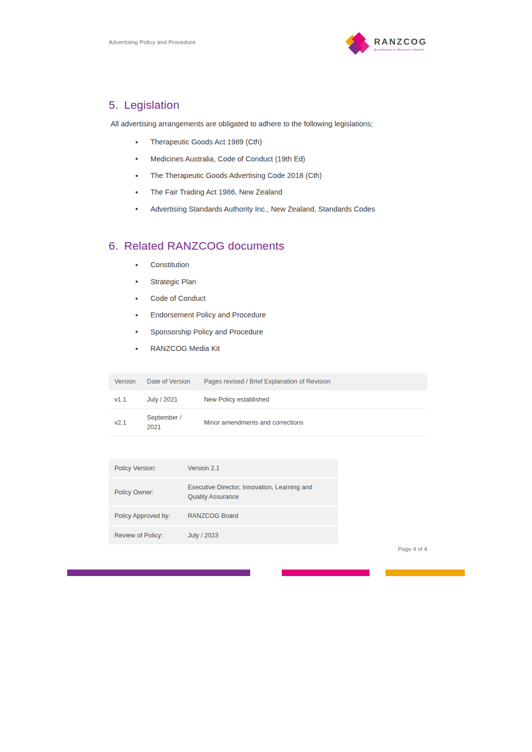Advertising Policy and Procedure
RANZCOG
Excellence in Women's Health
5. Legislation
All advertising arrangements are obligated to adhere to the following legislations;
Therapeutic Goods Act 1989 (Cth)
Medicines Australia, Code of Conduct (19th Ed)
The Therapeutic Goods Advertising Code 2018 (Cth)
The Fair Trading Act 1986, New Zealand
Advertising Standards Authority Inc., New Zealand, Standards Codes
6. Related RANZCOG documents
Constitution
Strategic Plan
Code of Conduct
Endorsement Policy and Procedure
Sponsorship Policy and Procedure
RANZCOG Media Kit
| Version | Date of Version | Pages revised / Brief Explanation of Revision |
| --- | --- | --- |
| v1.1 | July / 2021 | New Policy established |
| v2.1 | September / 2021 | Minor amendments and corrections |
| Policy Version: | Version 2.1 |
| Policy Owner: | Executive Director, Innovation, Learning and Quality Assurance |
| Policy Approved by: | RANZCOG Board |
| Review of Policy: | July / 2023 |
Page 4 of 4